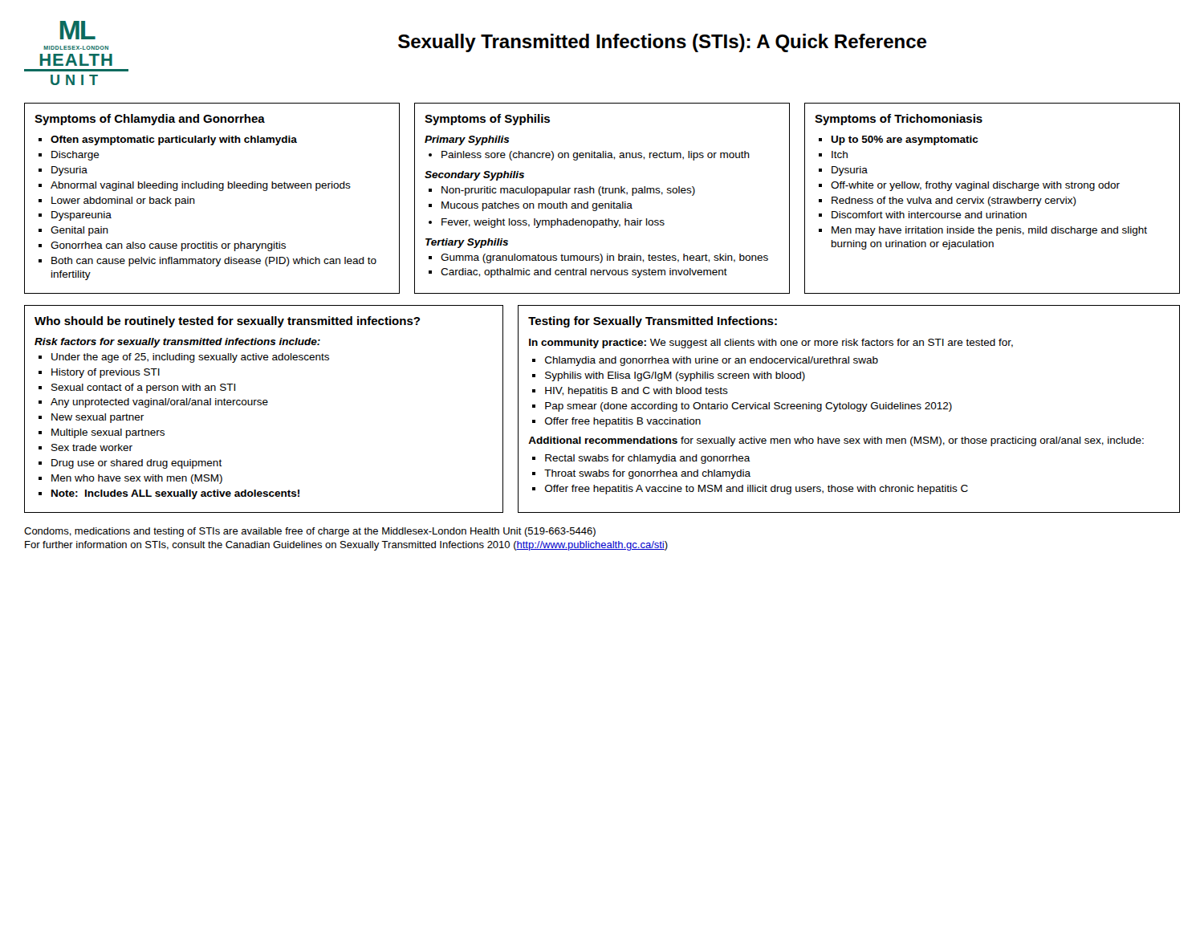ML
MIDDLESEX-LONDON
HEALTH
UNIT
Sexually Transmitted Infections (STIs): A Quick Reference
Symptoms of Chlamydia and Gonorrhea
Often asymptomatic particularly with chlamydia
Discharge
Dysuria
Abnormal vaginal bleeding including bleeding between periods
Lower abdominal or back pain
Dyspareunia
Genital pain
Gonorrhea can also cause proctitis or pharyngitis
Both can cause pelvic inflammatory disease (PID) which can lead to infertility
Symptoms of Syphilis
Primary Syphilis
Painless sore (chancre) on genitalia, anus, rectum, lips or mouth
Secondary Syphilis
Non-pruritic maculopapular rash (trunk, palms, soles)
Mucous patches on mouth and genitalia
Fever, weight loss, lymphadenopathy, hair loss
Tertiary Syphilis
Gumma (granulomatous tumours) in brain, testes, heart, skin, bones
Cardiac, opthalmic and central nervous system involvement
Symptoms of Trichomoniasis
Up to 50% are asymptomatic
Itch
Dysuria
Off-white or yellow, frothy vaginal discharge with strong odor
Redness of the vulva and cervix (strawberry cervix)
Discomfort with intercourse and urination
Men may have irritation inside the penis, mild discharge and slight burning on urination or ejaculation
Who should be routinely tested for sexually transmitted infections?
Risk factors for sexually transmitted infections include:
Under the age of 25, including sexually active adolescents
History of previous STI
Sexual contact of a person with an STI
Any unprotected vaginal/oral/anal intercourse
New sexual partner
Multiple sexual partners
Sex trade worker
Drug use or shared drug equipment
Men who have sex with men (MSM)
Note: Includes ALL sexually active adolescents!
Testing for Sexually Transmitted Infections:
In community practice: We suggest all clients with one or more risk factors for an STI are tested for,
Chlamydia and gonorrhea with urine or an endocervical/urethral swab
Syphilis with Elisa IgG/IgM (syphilis screen with blood)
HIV, hepatitis B and C with blood tests
Pap smear (done according to Ontario Cervical Screening Cytology Guidelines 2012)
Offer free hepatitis B vaccination
Additional recommendations for sexually active men who have sex with men (MSM), or those practicing oral/anal sex, include:
Rectal swabs for chlamydia and gonorrhea
Throat swabs for gonorrhea and chlamydia
Offer free hepatitis A vaccine to MSM and illicit drug users, those with chronic hepatitis C
Condoms, medications and testing of STIs are available free of charge at the Middlesex-London Health Unit (519-663-5446)
For further information on STIs, consult the Canadian Guidelines on Sexually Transmitted Infections 2010 (http://www.publichealth.gc.ca/sti)